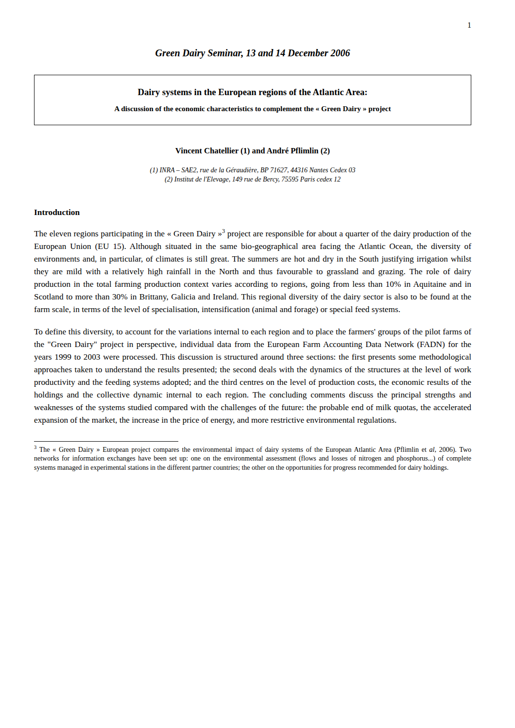1
Green Dairy Seminar, 13 and 14 December 2006
Dairy systems in the European regions of the Atlantic Area:
A discussion of the economic characteristics to complement the « Green Dairy » project
Vincent Chatellier (1) and André Pflimlin (2)
(1) INRA – SAE2, rue de la Géraudière, BP 71627, 44316 Nantes Cedex 03
(2) Institut de l'Elevage, 149 rue de Bercy, 75595 Paris cedex 12
Introduction
The eleven regions participating in the « Green Dairy »3 project are responsible for about a quarter of the dairy production of the European Union (EU 15). Although situated in the same bio-geographical area facing the Atlantic Ocean, the diversity of environments and, in particular, of climates is still great. The summers are hot and dry in the South justifying irrigation whilst they are mild with a relatively high rainfall in the North and thus favourable to grassland and grazing. The role of dairy production in the total farming production context varies according to regions, going from less than 10% in Aquitaine and in Scotland to more than 30% in Brittany, Galicia and Ireland. This regional diversity of the dairy sector is also to be found at the farm scale, in terms of the level of specialisation, intensification (animal and forage) or special feed systems.
To define this diversity, to account for the variations internal to each region and to place the farmers' groups of the pilot farms of the "Green Dairy" project in perspective, individual data from the European Farm Accounting Data Network (FADN) for the years 1999 to 2003 were processed. This discussion is structured around three sections: the first presents some methodological approaches taken to understand the results presented; the second deals with the dynamics of the structures at the level of work productivity and the feeding systems adopted; and the third centres on the level of production costs, the economic results of the holdings and the collective dynamic internal to each region. The concluding comments discuss the principal strengths and weaknesses of the systems studied compared with the challenges of the future: the probable end of milk quotas, the accelerated expansion of the market, the increase in the price of energy, and more restrictive environmental regulations.
3 The « Green Dairy » European project compares the environmental impact of dairy systems of the European Atlantic Area (Pflimlin et al, 2006). Two networks for information exchanges have been set up: one on the environmental assessment (flows and losses of nitrogen and phosphorus...) of complete systems managed in experimental stations in the different partner countries; the other on the opportunities for progress recommended for dairy holdings.